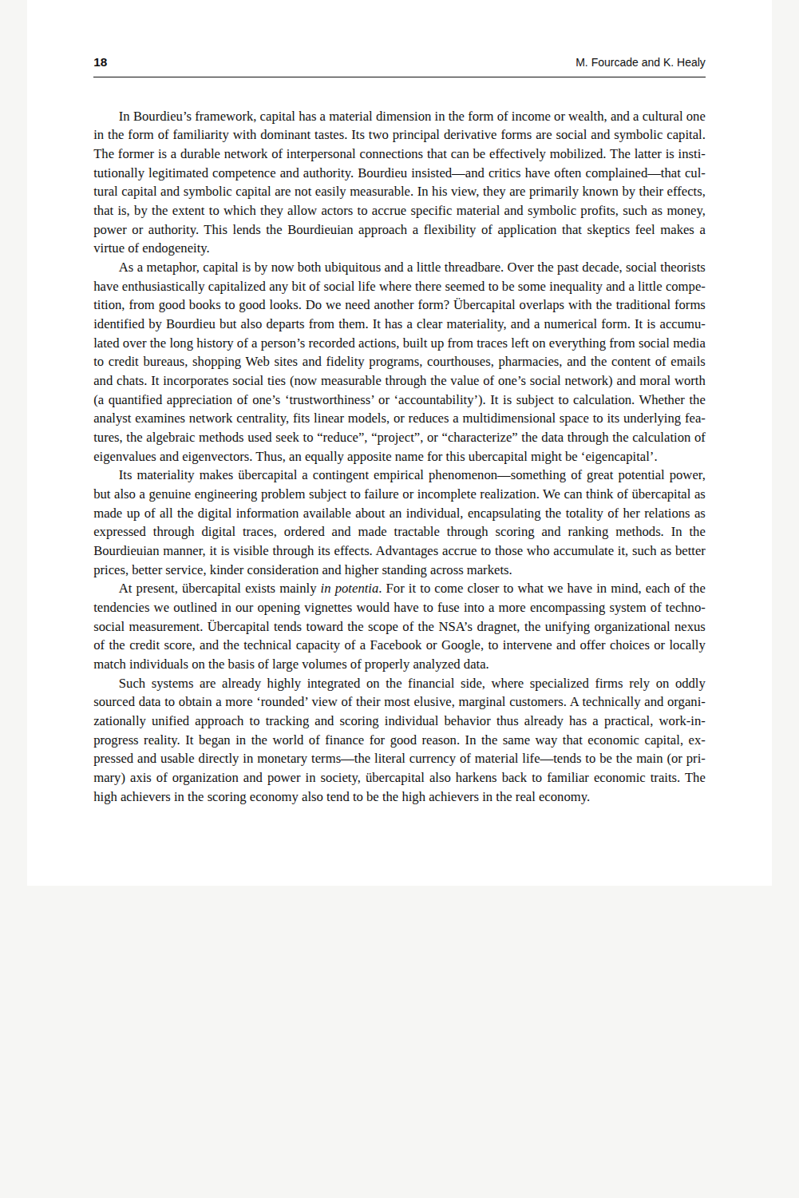18 M. Fourcade and K. Healy
In Bourdieu’s framework, capital has a material dimension in the form of income or wealth, and a cultural one in the form of familiarity with dominant tastes. Its two principal derivative forms are social and symbolic capital. The former is a durable network of interpersonal connections that can be effectively mobilized. The latter is institutionally legitimated competence and authority. Bourdieu insisted—and critics have often complained—that cultural capital and symbolic capital are not easily measurable. In his view, they are primarily known by their effects, that is, by the extent to which they allow actors to accrue specific material and symbolic profits, such as money, power or authority. This lends the Bourdieuian approach a flexibility of application that skeptics feel makes a virtue of endogeneity.
As a metaphor, capital is by now both ubiquitous and a little threadbare. Over the past decade, social theorists have enthusiastically capitalized any bit of social life where there seemed to be some inequality and a little competition, from good books to good looks. Do we need another form? Übercapital overlaps with the traditional forms identified by Bourdieu but also departs from them. It has a clear materiality, and a numerical form. It is accumulated over the long history of a person’s recorded actions, built up from traces left on everything from social media to credit bureaus, shopping Web sites and fidelity programs, courthouses, pharmacies, and the content of emails and chats. It incorporates social ties (now measurable through the value of one’s social network) and moral worth (a quantified appreciation of one’s ‘trustworthiness’ or ‘accountability’). It is subject to calculation. Whether the analyst examines network centrality, fits linear models, or reduces a multidimensional space to its underlying features, the algebraic methods used seek to “reduce”, “project”, or “characterize” the data through the calculation of eigenvalues and eigenvectors. Thus, an equally apposite name for this ubercapital might be ‘eigencapital’.
Its materiality makes übercapital a contingent empirical phenomenon—something of great potential power, but also a genuine engineering problem subject to failure or incomplete realization. We can think of übercapital as made up of all the digital information available about an individual, encapsulating the totality of her relations as expressed through digital traces, ordered and made tractable through scoring and ranking methods. In the Bourdieuian manner, it is visible through its effects. Advantages accrue to those who accumulate it, such as better prices, better service, kinder consideration and higher standing across markets.
At present, übercapital exists mainly in potentia. For it to come closer to what we have in mind, each of the tendencies we outlined in our opening vignettes would have to fuse into a more encompassing system of techno-social measurement. Übercapital tends toward the scope of the NSA’s dragnet, the unifying organizational nexus of the credit score, and the technical capacity of a Facebook or Google, to intervene and offer choices or locally match individuals on the basis of large volumes of properly analyzed data.
Such systems are already highly integrated on the financial side, where specialized firms rely on oddly sourced data to obtain a more ‘rounded’ view of their most elusive, marginal customers. A technically and organizationally unified approach to tracking and scoring individual behavior thus already has a practical, work-in-progress reality. It began in the world of finance for good reason. In the same way that economic capital, expressed and usable directly in monetary terms—the literal currency of material life—tends to be the main (or primary) axis of organization and power in society, übercapital also harkens back to familiar economic traits. The high achievers in the scoring economy also tend to be the high achievers in the real economy.